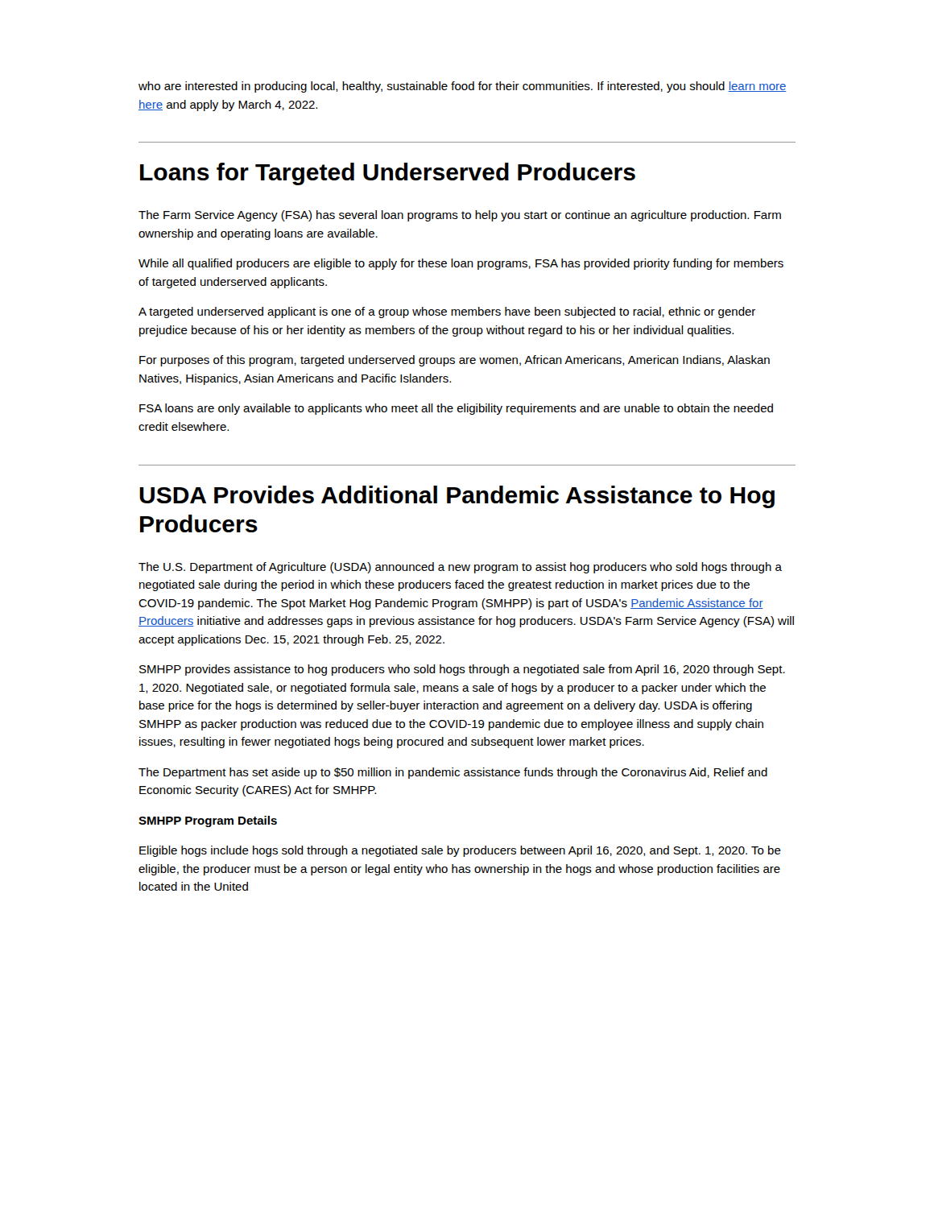who are interested in producing local, healthy, sustainable food for their communities. If interested, you should learn more here and apply by March 4, 2022.
Loans for Targeted Underserved Producers
The Farm Service Agency (FSA) has several loan programs to help you start or continue an agriculture production. Farm ownership and operating loans are available.
While all qualified producers are eligible to apply for these loan programs, FSA has provided priority funding for members of targeted underserved applicants.
A targeted underserved applicant is one of a group whose members have been subjected to racial, ethnic or gender prejudice because of his or her identity as members of the group without regard to his or her individual qualities.
For purposes of this program, targeted underserved groups are women, African Americans, American Indians, Alaskan Natives, Hispanics, Asian Americans and Pacific Islanders.
FSA loans are only available to applicants who meet all the eligibility requirements and are unable to obtain the needed credit elsewhere.
USDA Provides Additional Pandemic Assistance to Hog Producers
The U.S. Department of Agriculture (USDA) announced a new program to assist hog producers who sold hogs through a negotiated sale during the period in which these producers faced the greatest reduction in market prices due to the COVID-19 pandemic. The Spot Market Hog Pandemic Program (SMHPP) is part of USDA's Pandemic Assistance for Producers initiative and addresses gaps in previous assistance for hog producers. USDA's Farm Service Agency (FSA) will accept applications Dec. 15, 2021 through Feb. 25, 2022.
SMHPP provides assistance to hog producers who sold hogs through a negotiated sale from April 16, 2020 through Sept. 1, 2020. Negotiated sale, or negotiated formula sale, means a sale of hogs by a producer to a packer under which the base price for the hogs is determined by seller-buyer interaction and agreement on a delivery day. USDA is offering SMHPP as packer production was reduced due to the COVID-19 pandemic due to employee illness and supply chain issues, resulting in fewer negotiated hogs being procured and subsequent lower market prices.
The Department has set aside up to $50 million in pandemic assistance funds through the Coronavirus Aid, Relief and Economic Security (CARES) Act for SMHPP.
SMHPP Program Details
Eligible hogs include hogs sold through a negotiated sale by producers between April 16, 2020, and Sept. 1, 2020. To be eligible, the producer must be a person or legal entity who has ownership in the hogs and whose production facilities are located in the United